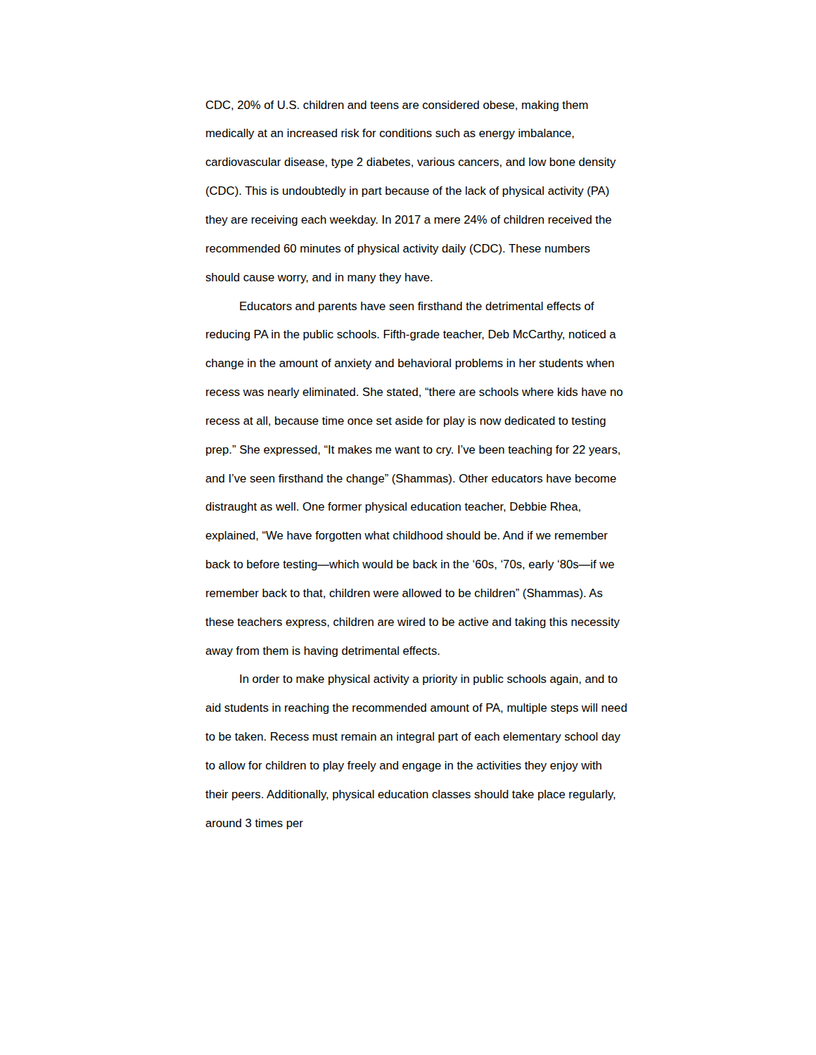CDC, 20% of U.S. children and teens are considered obese, making them medically at an increased risk for conditions such as energy imbalance, cardiovascular disease, type 2 diabetes, various cancers, and low bone density (CDC). This is undoubtedly in part because of the lack of physical activity (PA) they are receiving each weekday. In 2017 a mere 24% of children received the recommended 60 minutes of physical activity daily (CDC). These numbers should cause worry, and in many they have.
Educators and parents have seen firsthand the detrimental effects of reducing PA in the public schools. Fifth-grade teacher, Deb McCarthy, noticed a change in the amount of anxiety and behavioral problems in her students when recess was nearly eliminated. She stated, “there are schools where kids have no recess at all, because time once set aside for play is now dedicated to testing prep.” She expressed, “It makes me want to cry. I’ve been teaching for 22 years, and I’ve seen firsthand the change” (Shammas). Other educators have become distraught as well. One former physical education teacher, Debbie Rhea, explained, “We have forgotten what childhood should be. And if we remember back to before testing—which would be back in the ‘60s, ‘70s, early ‘80s—if we remember back to that, children were allowed to be children” (Shammas). As these teachers express, children are wired to be active and taking this necessity away from them is having detrimental effects.
In order to make physical activity a priority in public schools again, and to aid students in reaching the recommended amount of PA, multiple steps will need to be taken. Recess must remain an integral part of each elementary school day to allow for children to play freely and engage in the activities they enjoy with their peers. Additionally, physical education classes should take place regularly, around 3 times per